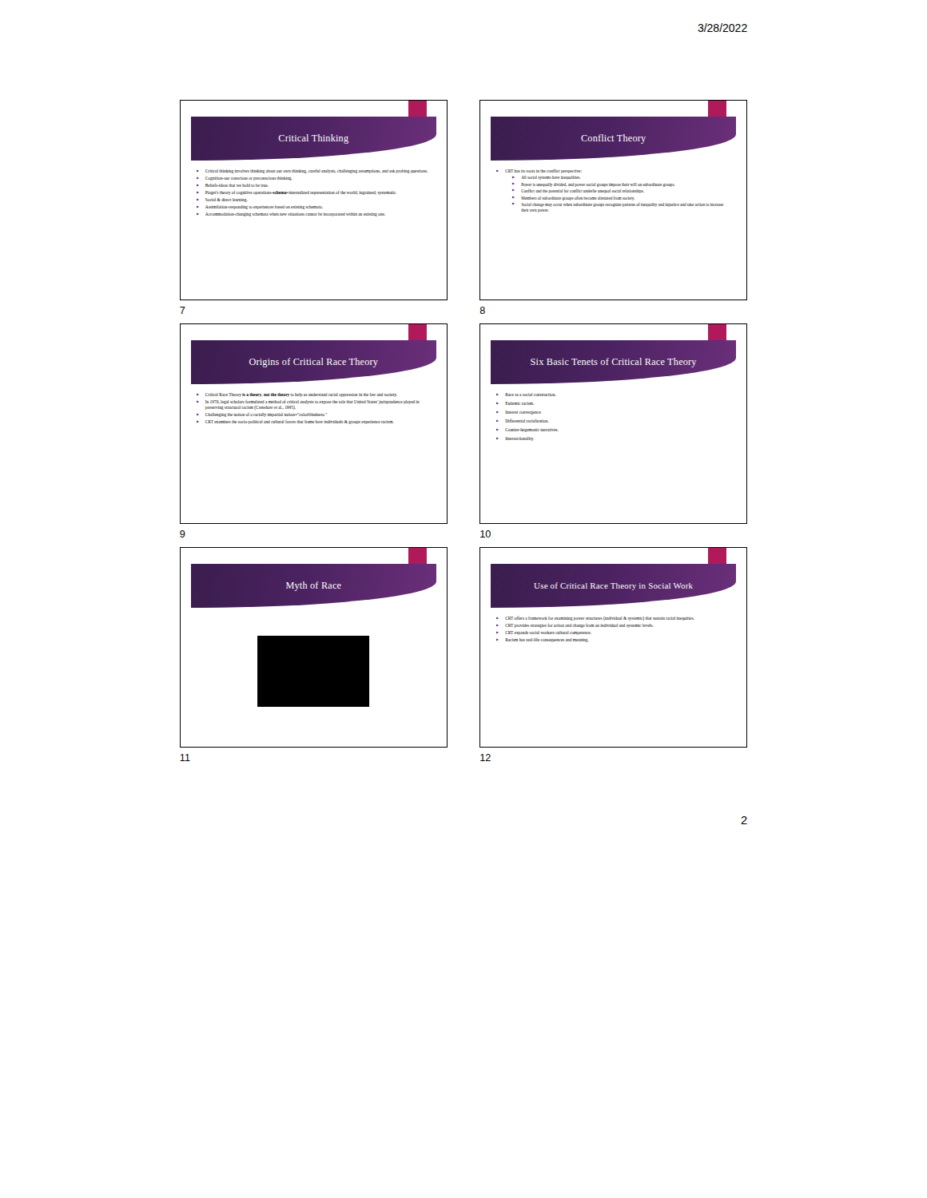3/28/2022
Critical Thinking
Critical thinking involves thinking about our own thinking, careful analysis, challenging assumptions, and ask probing questions.
Cognition-our conscious or preconscious thinking.
Beliefs-ideas that we hold to be true.
Piaget's theory of cognitive operations-schema=internalized representation of the world; ingrained; systematic.
Social & direct learning.
Assimilation-responding to experiences based on existing schemata.
Accommodation-changing schemata when new situations cannot be incorporated within an existing one.
7
Conflict Theory
CRT has its roots in the conflict perspective:
All social systems have inequalities.
Power is unequally divided, and power social groups impose their will on subordinate groups.
Conflict and the potential for conflict underlie unequal social relationships.
Members of subordinate groups often become alienated from society.
Social change may occur when subordinate groups recognize patterns of inequality and injustice and take action to increase their own power.
8
Origins of Critical Race Theory
Critical Race Theory is a theory, not the theory to help us understand racial oppression in the law and society.
In 1970, legal scholars formulated a method of critical analysis to expose the role that United States' jurisprudence played in preserving structural racism (Crenshaw et al., 1995).
Challenging the notion of a racially impartial nation="colorblindness."
CRT examines the socio-political and cultural forces that frame how individuals & groups experience racism.
9
Six Basic Tenets of Critical Race Theory
Race as a social construction.
Endemic racism.
Interest convergence
Differential racialization.
Counter-hegemonic narratives.
Intersectionality.
10
Myth of Race
11
Use of Critical Race Theory in Social Work
CRT offers a framework for examining power structures (individual & systemic) that sustain racial inequities.
CRT provides strategies for action and change from an individual and systemic levels.
CRT expands social workers cultural competence.
Racism has real-life consequences and meaning.
12
2